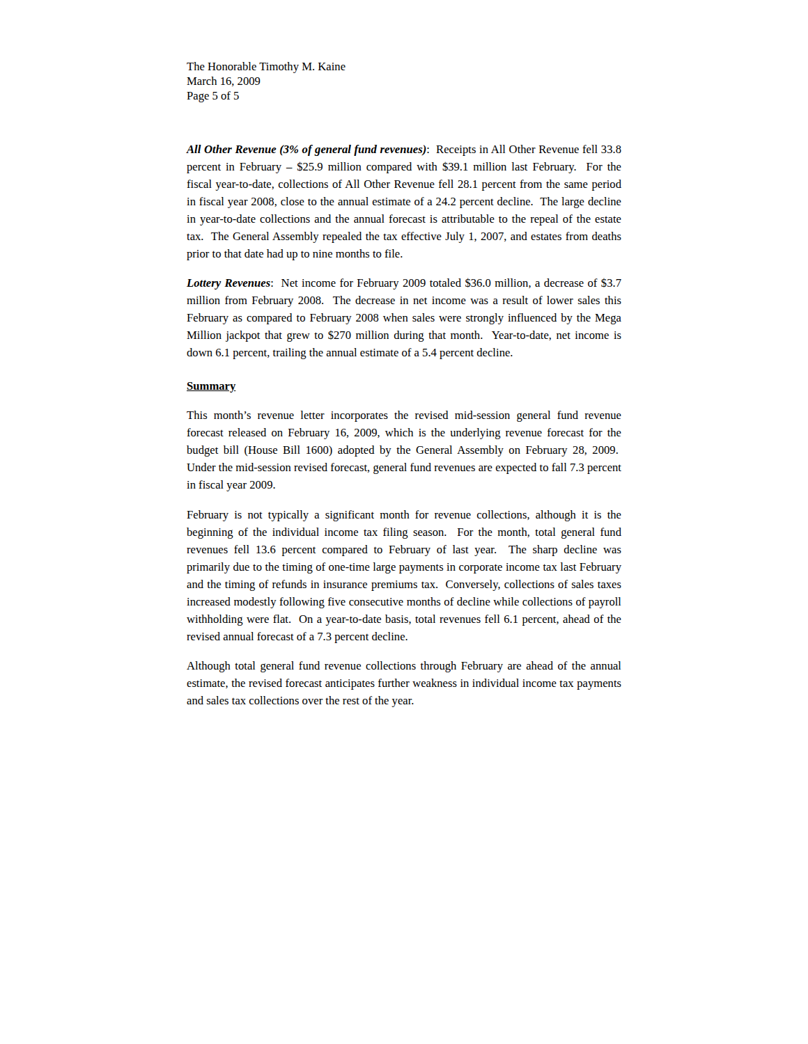The Honorable Timothy M. Kaine
March 16, 2009
Page 5 of 5
All Other Revenue (3% of general fund revenues): Receipts in All Other Revenue fell 33.8 percent in February – $25.9 million compared with $39.1 million last February. For the fiscal year-to-date, collections of All Other Revenue fell 28.1 percent from the same period in fiscal year 2008, close to the annual estimate of a 24.2 percent decline. The large decline in year-to-date collections and the annual forecast is attributable to the repeal of the estate tax. The General Assembly repealed the tax effective July 1, 2007, and estates from deaths prior to that date had up to nine months to file.
Lottery Revenues: Net income for February 2009 totaled $36.0 million, a decrease of $3.7 million from February 2008. The decrease in net income was a result of lower sales this February as compared to February 2008 when sales were strongly influenced by the Mega Million jackpot that grew to $270 million during that month. Year-to-date, net income is down 6.1 percent, trailing the annual estimate of a 5.4 percent decline.
Summary
This month’s revenue letter incorporates the revised mid-session general fund revenue forecast released on February 16, 2009, which is the underlying revenue forecast for the budget bill (House Bill 1600) adopted by the General Assembly on February 28, 2009. Under the mid-session revised forecast, general fund revenues are expected to fall 7.3 percent in fiscal year 2009.
February is not typically a significant month for revenue collections, although it is the beginning of the individual income tax filing season. For the month, total general fund revenues fell 13.6 percent compared to February of last year. The sharp decline was primarily due to the timing of one-time large payments in corporate income tax last February and the timing of refunds in insurance premiums tax. Conversely, collections of sales taxes increased modestly following five consecutive months of decline while collections of payroll withholding were flat. On a year-to-date basis, total revenues fell 6.1 percent, ahead of the revised annual forecast of a 7.3 percent decline.
Although total general fund revenue collections through February are ahead of the annual estimate, the revised forecast anticipates further weakness in individual income tax payments and sales tax collections over the rest of the year.